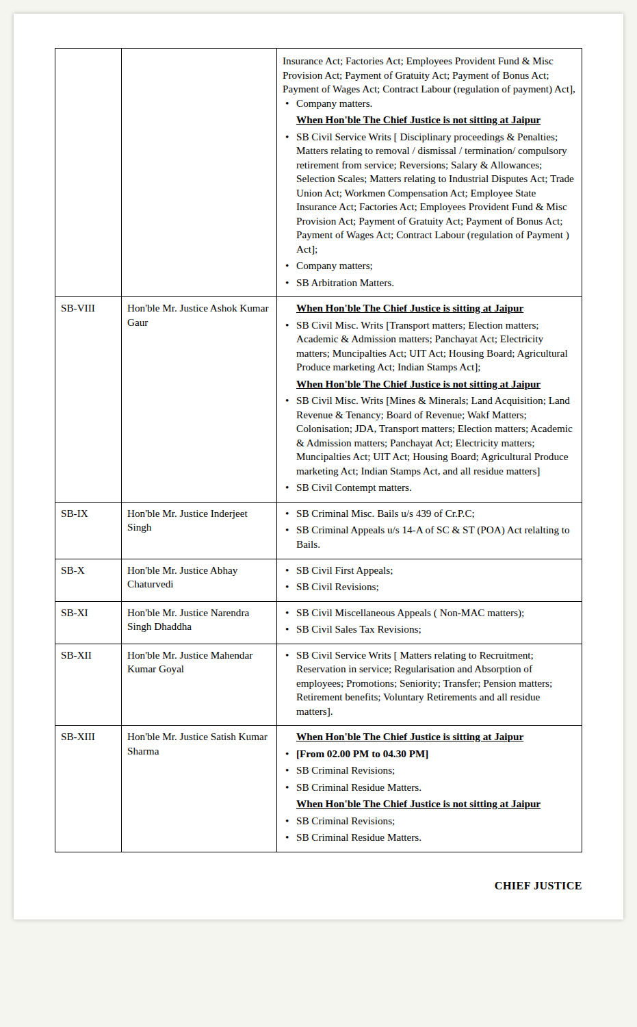| | | Insurance Act; Factories Act; Employees Provident Fund & Misc Provision Act; Payment of Gratuity Act; Payment of Bonus Act; Payment of Wages Act; Contract Labour (regulation of payment) Act], Company matters. When Hon'ble The Chief Justice is not sitting at Jaipur SB Civil Service Writs [ Disciplinary proceedings & Penalties; Matters relating to removal / dismissal / termination/ compulsory retirement from service; Reversions; Salary & Allowances; Selection Scales; Matters relating to Industrial Disputes Act; Trade Union Act; Workmen Compensation Act; Employee State Insurance Act; Factories Act; Employees Provident Fund & Misc Provision Act; Payment of Gratuity Act; Payment of Bonus Act; Payment of Wages Act; Contract Labour (regulation of Payment ) Act]; Company matters; SB Arbitration Matters. |
| SB-VIII | Hon'ble Mr. Justice Ashok Kumar Gaur | When Hon'ble The Chief Justice is sitting at Jaipur SB Civil Misc. Writs [Transport matters; Election matters; Academic & Admission matters; Panchayat Act; Electricity matters; Muncipalties Act; UIT Act; Housing Board; Agricultural Produce marketing Act; Indian Stamps Act]; When Hon'ble The Chief Justice is not sitting at Jaipur SB Civil Misc. Writs [Mines & Minerals; Land Acquisition; Land Revenue & Tenancy; Board of Revenue; Wakf Matters; Colonisation; JDA, Transport matters; Election matters; Academic & Admission matters; Panchayat Act; Electricity matters; Muncipalties Act; UIT Act; Housing Board; Agricultural Produce marketing Act; Indian Stamps Act, and all residue matters] SB Civil Contempt matters. |
| SB-IX | Hon'ble Mr. Justice Inderjeet Singh | SB Criminal Misc. Bails u/s 439 of Cr.P.C; SB Criminal Appeals u/s 14-A of SC & ST (POA) Act relalting to Bails. |
| SB-X | Hon'ble Mr. Justice Abhay Chaturvedi | SB Civil First Appeals; SB Civil Revisions; |
| SB-XI | Hon'ble Mr. Justice Narendra Singh Dhaddha | SB Civil Miscellaneous Appeals ( Non-MAC matters); SB Civil Sales Tax Revisions; |
| SB-XII | Hon'ble Mr. Justice Mahendar Kumar Goyal | SB Civil Service Writs [ Matters relating to Recruitment; Reservation in service; Regularisation and Absorption of employees; Promotions; Seniority; Transfer; Pension matters; Retirement benefits; Voluntary Retirements and all residue matters]. |
| SB-XIII | Hon'ble Mr. Justice Satish Kumar Sharma | When Hon'ble The Chief Justice is sitting at Jaipur [From 02.00 PM to 04.30 PM] SB Criminal Revisions; SB Criminal Residue Matters. When Hon'ble The Chief Justice is not sitting at Jaipur SB Criminal Revisions; SB Criminal Residue Matters. |
CHIEF JUSTICE